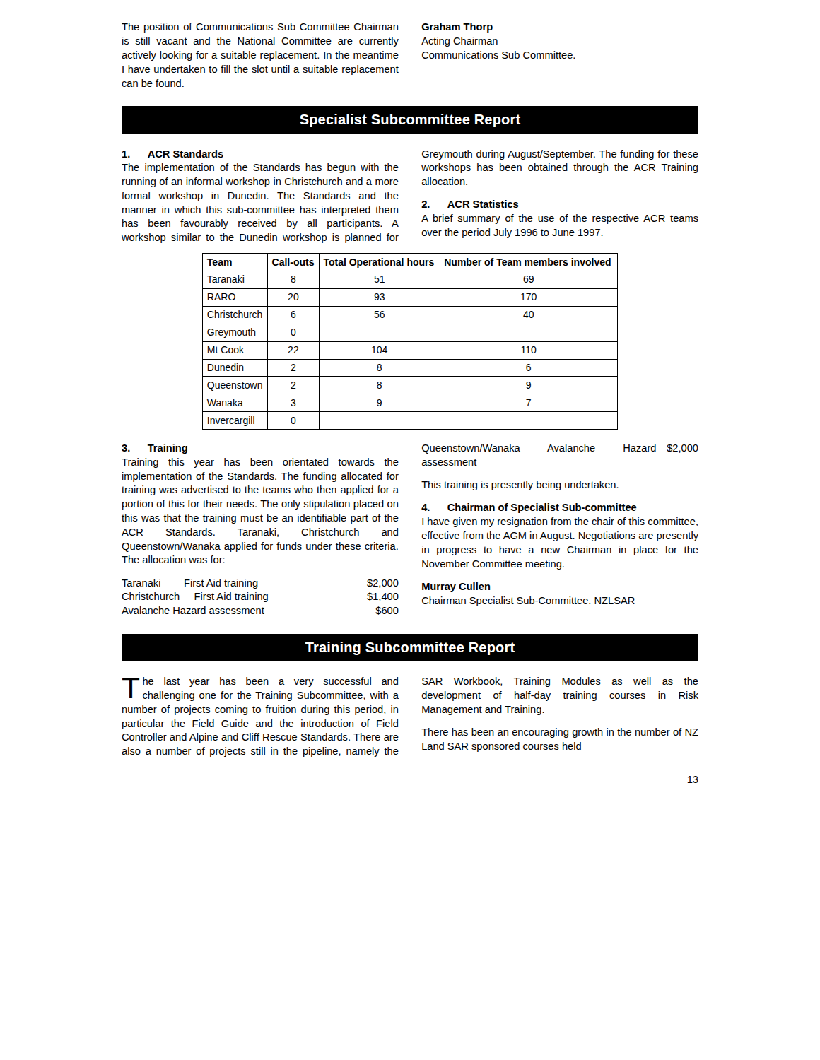The position of Communications Sub Committee Chairman is still vacant and the National Committee are currently actively looking for a suitable replacement. In the meantime I have undertaken to fill the slot until a suitable replacement can be found.
Graham Thorp
Acting Chairman
Communications Sub Committee.
Specialist Subcommittee Report
1. ACR Standards
The implementation of the Standards has begun with the running of an informal workshop in Christchurch and a more formal workshop in Dunedin. The Standards and the manner in which this sub-committee has interpreted them has been favourably received by all participants. A workshop similar to the Dunedin workshop is planned for Greymouth during August/September. The funding for these workshops has been obtained through the ACR Training allocation.
2. ACR Statistics
A brief summary of the use of the respective ACR teams over the period July 1996 to June 1997.
| Team | Call-outs | Total Operational hours | Number of Team members involved |
| --- | --- | --- | --- |
| Taranaki | 8 | 51 | 69 |
| RARO | 20 | 93 | 170 |
| Christchurch | 6 | 56 | 40 |
| Greymouth | 0 | | |
| Mt Cook | 22 | 104 | 110 |
| Dunedin | 2 | 8 | 6 |
| Queenstown | 2 | 8 | 9 |
| Wanaka | 3 | 9 | 7 |
| Invercargill | 0 | | |
3. Training
Training this year has been orientated towards the implementation of the Standards. The funding allocated for training was advertised to the teams who then applied for a portion of this for their needs. The only stipulation placed on this was that the training must be an identifiable part of the ACR Standards. Taranaki, Christchurch and Queenstown/Wanaka applied for funds under these criteria. The allocation was for:
Taranaki First Aid training$2,000
Christchurch First Aid training$1,400
Avalanche Hazard assessment$600
Queenstown/Wanaka Avalanche Hazard assessment$2,000
This training is presently being undertaken.
4. Chairman of Specialist Sub-committee
I have given my resignation from the chair of this committee, effective from the AGM in August. Negotiations are presently in progress to have a new Chairman in place for the November Committee meeting.
Murray Cullen
Chairman Specialist Sub-Committee. NZLSAR
Training Subcommittee Report
The last year has been a very successful and challenging one for the Training Subcommittee, with a number of projects coming to fruition during this period, in particular the Field Guide and the introduction of Field Controller and Alpine and Cliff Rescue Standards. There are also a number of projects still in the pipeline, namely the SAR Workbook, Training Modules as well as the development of half-day training courses in Risk Management and Training.
There has been an encouraging growth in the number of NZ Land SAR sponsored courses held
13